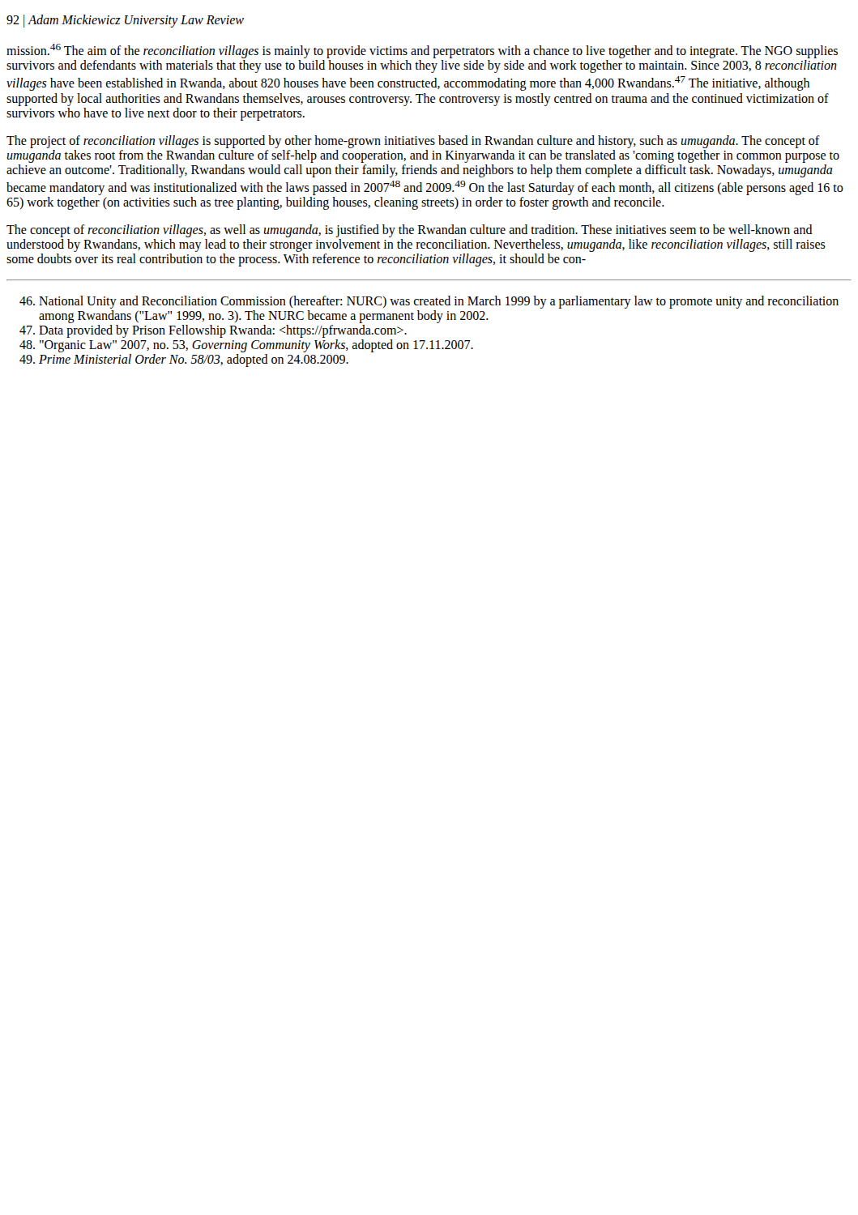92 | Adam Mickiewicz University Law Review
mission.46 The aim of the reconciliation villages is mainly to provide victims and perpetrators with a chance to live together and to integrate. The NGO supplies survivors and defendants with materials that they use to build houses in which they live side by side and work together to maintain. Since 2003, 8 reconciliation villages have been established in Rwanda, about 820 houses have been constructed, accommodating more than 4,000 Rwandans.47 The initiative, although supported by local authorities and Rwandans themselves, arouses controversy. The controversy is mostly centred on trauma and the continued victimization of survivors who have to live next door to their perpetrators.
The project of reconciliation villages is supported by other home-grown initiatives based in Rwandan culture and history, such as umuganda. The concept of umuganda takes root from the Rwandan culture of self-help and cooperation, and in Kinyarwanda it can be translated as 'coming together in common purpose to achieve an outcome'. Traditionally, Rwandans would call upon their family, friends and neighbors to help them complete a difficult task. Nowadays, umuganda became mandatory and was institutionalized with the laws passed in 200748 and 2009.49 On the last Saturday of each month, all citizens (able persons aged 16 to 65) work together (on activities such as tree planting, building houses, cleaning streets) in order to foster growth and reconcile.
The concept of reconciliation villages, as well as umuganda, is justified by the Rwandan culture and tradition. These initiatives seem to be well-known and understood by Rwandans, which may lead to their stronger involvement in the reconciliation. Nevertheless, umuganda, like reconciliation villages, still raises some doubts over its real contribution to the process. With reference to reconciliation villages, it should be con-
National Unity and Reconciliation Commission (hereafter: NURC) was created in March 1999 by a parliamentary law to promote unity and reconciliation among Rwandans ("Law" 1999, no. 3). The NURC became a permanent body in 2002.
Data provided by Prison Fellowship Rwanda: <https://pfrwanda.com>.
"Organic Law" 2007, no. 53, Governing Community Works, adopted on 17.11.2007.
Prime Ministerial Order No. 58/03, adopted on 24.08.2009.